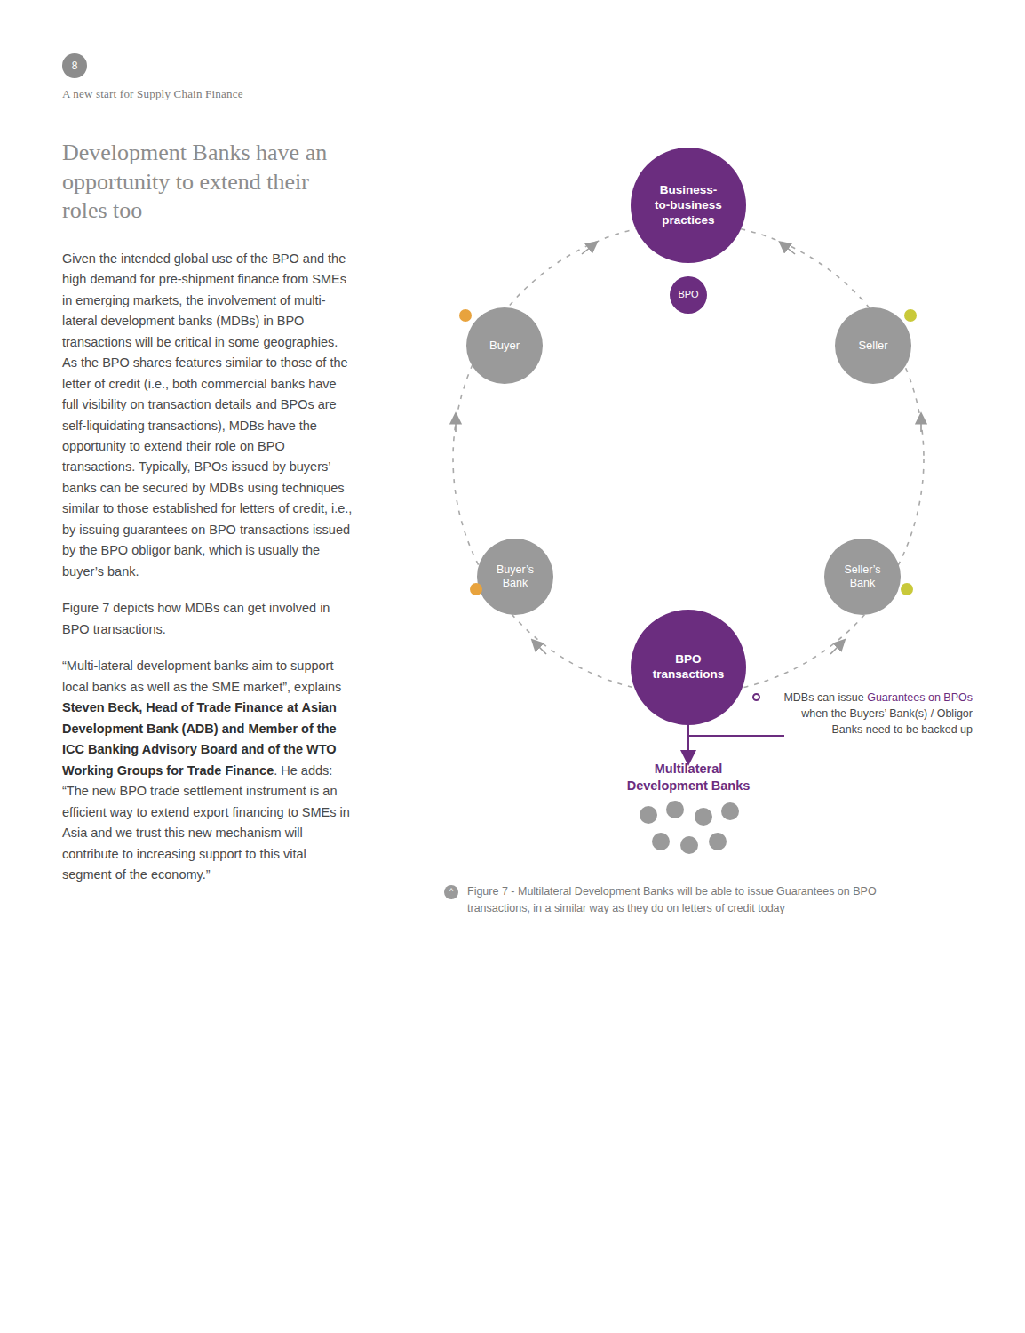8
A new start for Supply Chain Finance
Development Banks have an opportunity to extend their roles too
Given the intended global use of the BPO and the high demand for pre-shipment finance from SMEs in emerging markets, the involvement of multi-lateral development banks (MDBs) in BPO transactions will be critical in some geographies. As the BPO shares features similar to those of the letter of credit (i.e., both commercial banks have full visibility on transaction details and BPOs are self-liquidating transactions), MDBs have the opportunity to extend their role on BPO transactions. Typically, BPOs issued by buyers’ banks can be secured by MDBs using techniques similar to those established for letters of credit, i.e., by issuing guarantees on BPO transactions issued by the BPO obligor bank, which is usually the buyer’s bank.
Figure 7 depicts how MDBs can get involved in BPO transactions.
“Multi-lateral development banks aim to support local banks as well as the SME market”, explains Steven Beck, Head of Trade Finance at Asian Development Bank (ADB) and Member of the ICC Banking Advisory Board and of the WTO Working Groups for Trade Finance. He adds: “The new BPO trade settlement instrument is an efficient way to extend export financing to SMEs in Asia and we trust this new mechanism will contribute to increasing support to this vital segment of the economy.”
Business-
to-business
practices
BPO
Buyer
Seller
Buyer’s
Bank
Seller’s
Bank
BPO
transactions
Multilateral
Development Banks
MDBs can issue Guarantees on BPOs
when the Buyers’ Bank(s) / Obligor
Banks need to be backed up
^ Figure 7 - Multilateral Development Banks will be able to issue Guarantees on BPO transactions, in a similar way as they do on letters of credit today